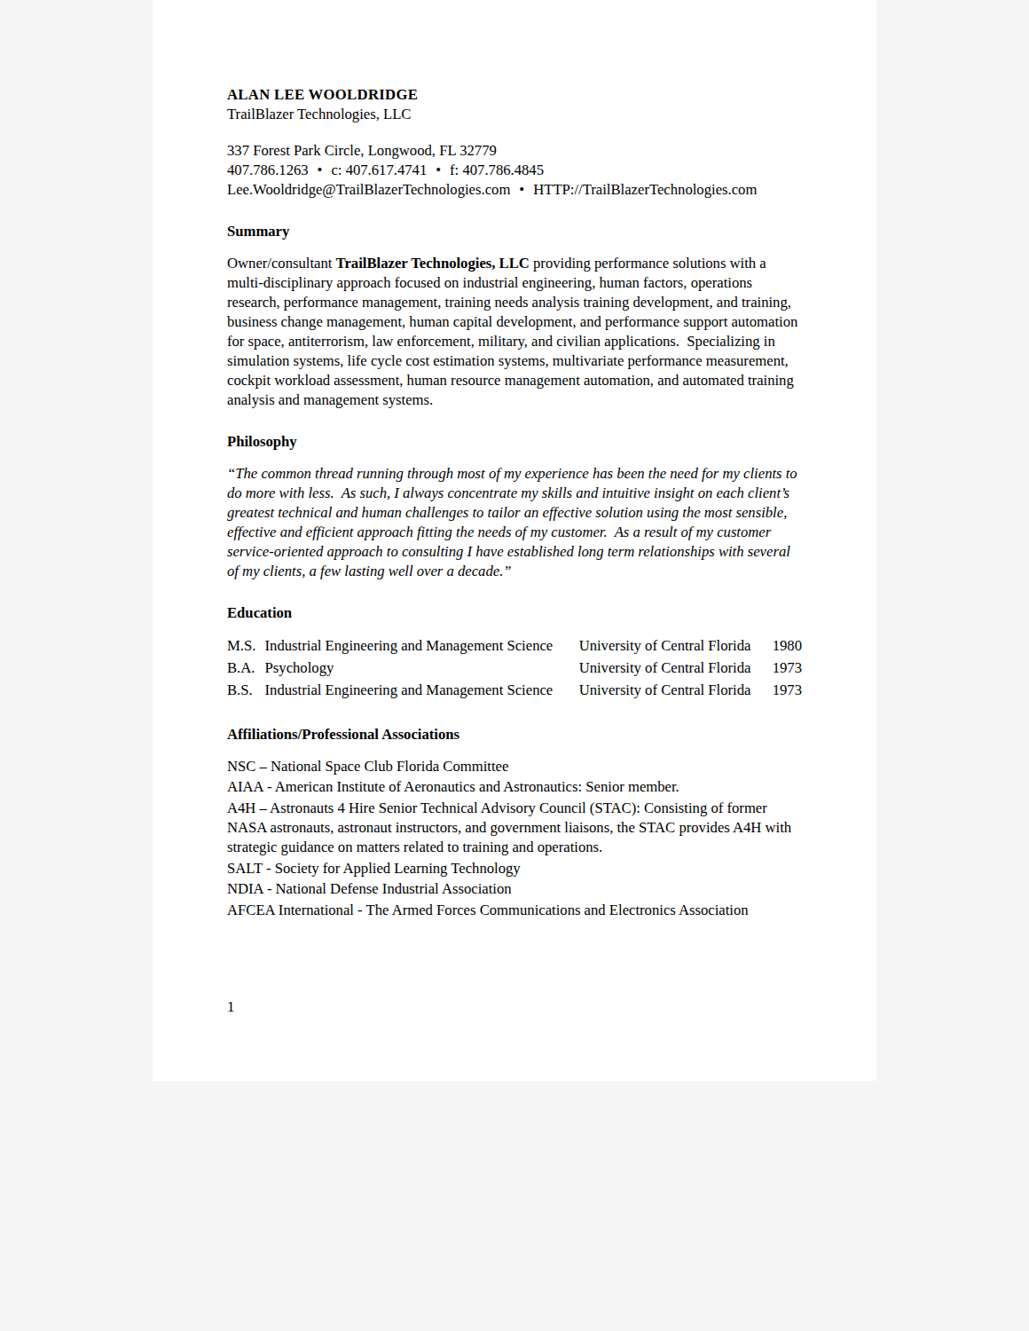ALAN LEE WOOLDRIDGE
TrailBlazer Technologies, LLC
337 Forest Park Circle, Longwood, FL 32779 407.786.1263 • c: 407.617.4741 • f: 407.786.4845 Lee.Wooldridge@TrailBlazerTechnologies.com • HTTP://TrailBlazerTechnologies.com
Summary
Owner/consultant TrailBlazer Technologies, LLC providing performance solutions with a multi-disciplinary approach focused on industrial engineering, human factors, operations research, performance management, training needs analysis training development, and training, business change management, human capital development, and performance support automation for space, antiterrorism, law enforcement, military, and civilian applications. Specializing in simulation systems, life cycle cost estimation systems, multivariate performance measurement, cockpit workload assessment, human resource management automation, and automated training analysis and management systems.
Philosophy
“The common thread running through most of my experience has been the need for my clients to do more with less. As such, I always concentrate my skills and intuitive insight on each client’s greatest technical and human challenges to tailor an effective solution using the most sensible, effective and efficient approach fitting the needs of my customer. As a result of my customer service-oriented approach to consulting I have established long term relationships with several of my clients, a few lasting well over a decade.”
Education
| M.S. | Industrial Engineering and Management Science | University of Central Florida | 1980 |
| B.A. | Psychology | University of Central Florida | 1973 |
| B.S. | Industrial Engineering and Management Science | University of Central Florida | 1973 |
Affiliations/Professional Associations
NSC – National Space Club Florida Committee
AIAA - American Institute of Aeronautics and Astronautics: Senior member.
A4H – Astronauts 4 Hire Senior Technical Advisory Council (STAC): Consisting of former NASA astronauts, astronaut instructors, and government liaisons, the STAC provides A4H with strategic guidance on matters related to training and operations.
SALT - Society for Applied Learning Technology
NDIA - National Defense Industrial Association
AFCEA International - The Armed Forces Communications and Electronics Association
1